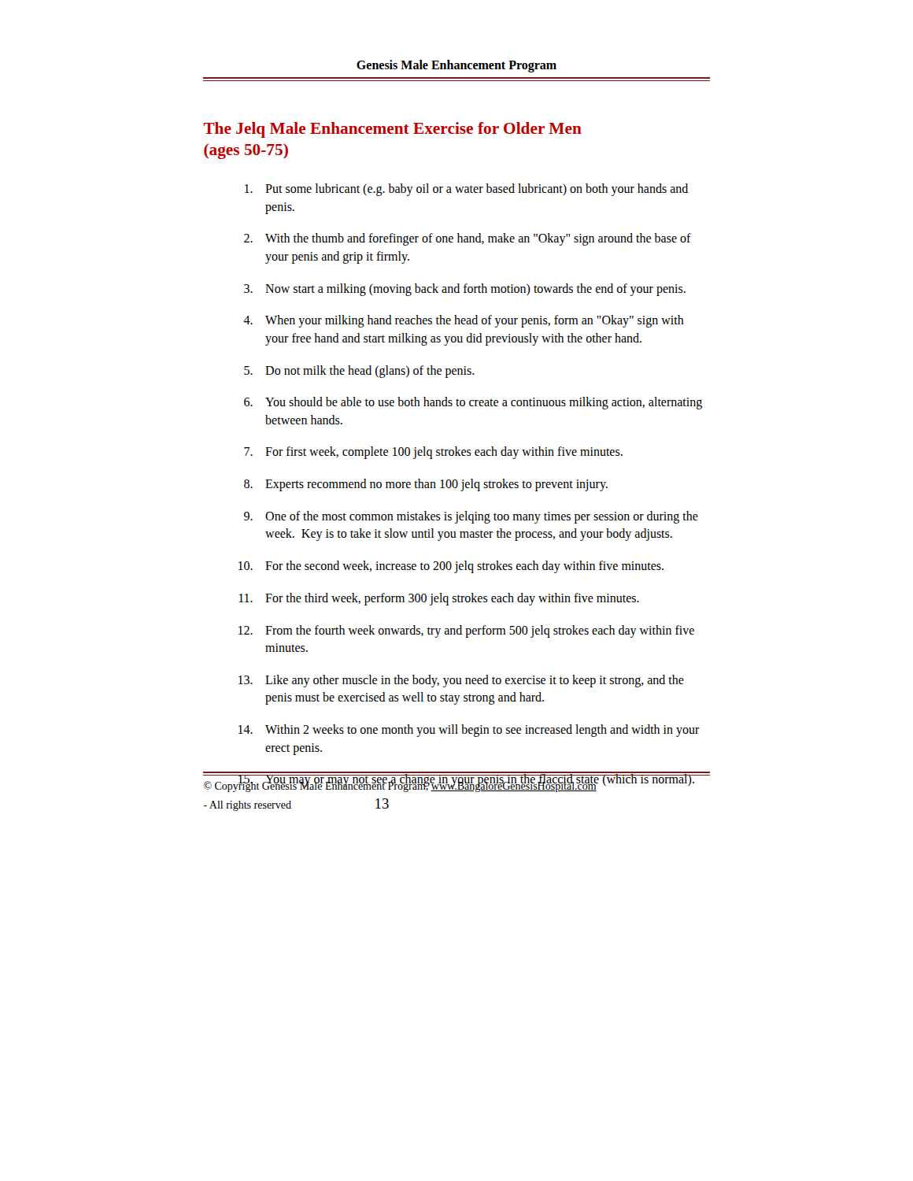Genesis Male Enhancement Program
The Jelq Male Enhancement Exercise for Older Men
(ages 50-75)
Put some lubricant (e.g. baby oil or a water based lubricant) on both your hands and penis.
With the thumb and forefinger of one hand, make an "Okay" sign around the base of your penis and grip it firmly.
Now start a milking (moving back and forth motion) towards the end of your penis.
When your milking hand reaches the head of your penis, form an "Okay" sign with your free hand and start milking as you did previously with the other hand.
Do not milk the head (glans) of the penis.
You should be able to use both hands to create a continuous milking action, alternating between hands.
For first week, complete 100 jelq strokes each day within five minutes.
Experts recommend no more than 100 jelq strokes to prevent injury.
One of the most common mistakes is jelqing too many times per session or during the week. Key is to take it slow until you master the process, and your body adjusts.
For the second week, increase to 200 jelq strokes each day within five minutes.
For the third week, perform 300 jelq strokes each day within five minutes.
From the fourth week onwards, try and perform 500 jelq strokes each day within five minutes.
Like any other muscle in the body, you need to exercise it to keep it strong, and the penis must be exercised as well to stay strong and hard.
Within 2 weeks to one month you will begin to see increased length and width in your erect penis.
You may or may not see a change in your penis in the flaccid state (which is normal).
© Copyright Genesis Male Enhancement Program, www.BangaloreGenesisHospital.com
- All rights reserved 13